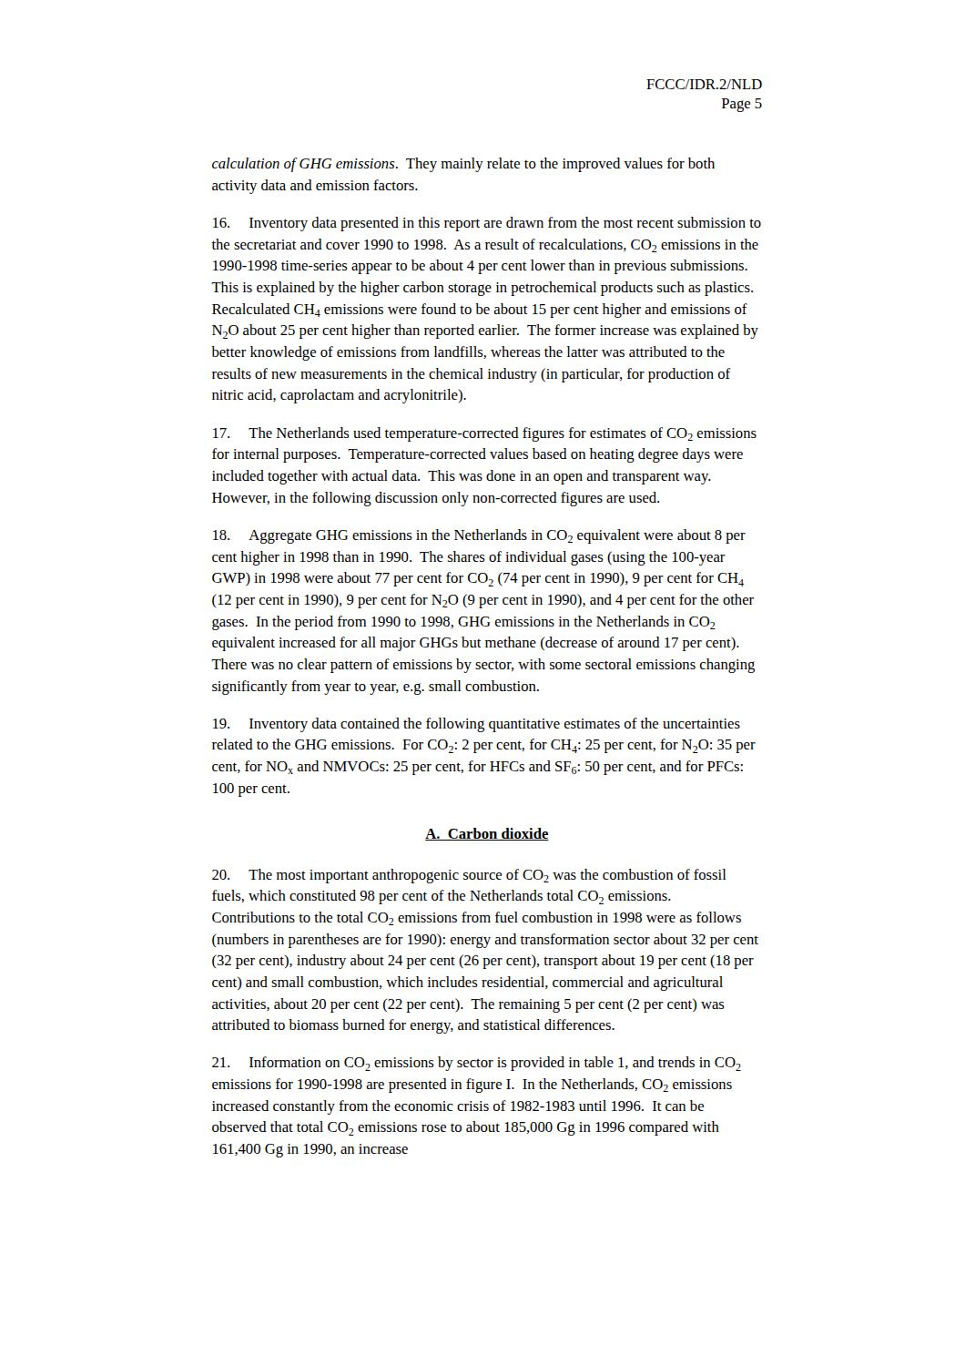FCCC/IDR.2/NLD
Page 5
calculation of GHG emissions. They mainly relate to the improved values for both activity data and emission factors.
16. Inventory data presented in this report are drawn from the most recent submission to the secretariat and cover 1990 to 1998. As a result of recalculations, CO2 emissions in the 1990-1998 time-series appear to be about 4 per cent lower than in previous submissions. This is explained by the higher carbon storage in petrochemical products such as plastics. Recalculated CH4 emissions were found to be about 15 per cent higher and emissions of N2O about 25 per cent higher than reported earlier. The former increase was explained by better knowledge of emissions from landfills, whereas the latter was attributed to the results of new measurements in the chemical industry (in particular, for production of nitric acid, caprolactam and acrylonitrile).
17. The Netherlands used temperature-corrected figures for estimates of CO2 emissions for internal purposes. Temperature-corrected values based on heating degree days were included together with actual data. This was done in an open and transparent way. However, in the following discussion only non-corrected figures are used.
18. Aggregate GHG emissions in the Netherlands in CO2 equivalent were about 8 per cent higher in 1998 than in 1990. The shares of individual gases (using the 100-year GWP) in 1998 were about 77 per cent for CO2 (74 per cent in 1990), 9 per cent for CH4 (12 per cent in 1990), 9 per cent for N2O (9 per cent in 1990), and 4 per cent for the other gases. In the period from 1990 to 1998, GHG emissions in the Netherlands in CO2 equivalent increased for all major GHGs but methane (decrease of around 17 per cent). There was no clear pattern of emissions by sector, with some sectoral emissions changing significantly from year to year, e.g. small combustion.
19. Inventory data contained the following quantitative estimates of the uncertainties related to the GHG emissions. For CO2: 2 per cent, for CH4: 25 per cent, for N2O: 35 per cent, for NOx and NMVOCs: 25 per cent, for HFCs and SF6: 50 per cent, and for PFCs: 100 per cent.
A. Carbon dioxide
20. The most important anthropogenic source of CO2 was the combustion of fossil fuels, which constituted 98 per cent of the Netherlands total CO2 emissions. Contributions to the total CO2 emissions from fuel combustion in 1998 were as follows (numbers in parentheses are for 1990): energy and transformation sector about 32 per cent (32 per cent), industry about 24 per cent (26 per cent), transport about 19 per cent (18 per cent) and small combustion, which includes residential, commercial and agricultural activities, about 20 per cent (22 per cent). The remaining 5 per cent (2 per cent) was attributed to biomass burned for energy, and statistical differences.
21. Information on CO2 emissions by sector is provided in table 1, and trends in CO2 emissions for 1990-1998 are presented in figure I. In the Netherlands, CO2 emissions increased constantly from the economic crisis of 1982-1983 until 1996. It can be observed that total CO2 emissions rose to about 185,000 Gg in 1996 compared with 161,400 Gg in 1990, an increase